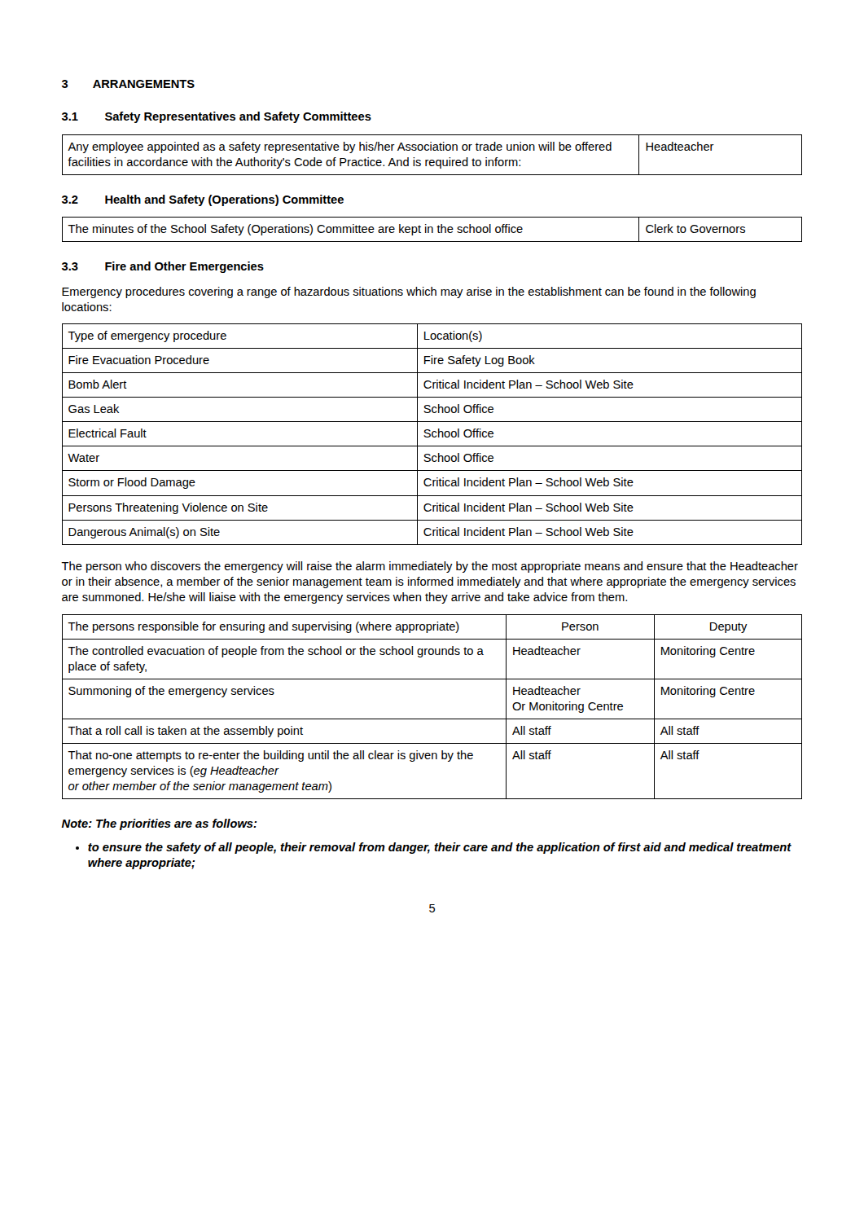3 ARRANGEMENTS
3.1 Safety Representatives and Safety Committees
| Any employee appointed as a safety representative by his/her Association or trade union will be offered facilities in accordance with the Authority's Code of Practice. And is required to inform: | Headteacher |
3.2 Health and Safety (Operations) Committee
| The minutes of the School Safety (Operations) Committee are kept in the school office | Clerk to Governors |
3.3 Fire and Other Emergencies
Emergency procedures covering a range of hazardous situations which may arise in the establishment can be found in the following locations:
| Type of emergency procedure | Location(s) |
| --- | --- |
| Fire Evacuation Procedure | Fire Safety Log Book |
| Bomb Alert | Critical Incident Plan – School Web Site |
| Gas Leak | School Office |
| Electrical Fault | School Office |
| Water | School Office |
| Storm or Flood Damage | Critical Incident Plan – School Web Site |
| Persons Threatening Violence on Site | Critical Incident Plan – School Web Site |
| Dangerous Animal(s) on Site | Critical Incident Plan – School Web Site |
The person who discovers the emergency will raise the alarm immediately by the most appropriate means and ensure that the Headteacher or in their absence, a member of the senior management team is informed immediately and that where appropriate the emergency services are summoned. He/she will liaise with the emergency services when they arrive and take advice from them.
| The persons responsible for ensuring and supervising (where appropriate) | Person | Deputy |
| --- | --- | --- |
| The controlled evacuation of people from the school or the school grounds to a place of safety, | Headteacher | Monitoring Centre |
| Summoning of the emergency services | Headteacher Or Monitoring Centre | Monitoring Centre |
| That a roll call is taken at the assembly point | All staff | All staff |
| That no-one attempts to re-enter the building until the all clear is given by the emergency services is ( eg Headteacher or other member of the senior management team ) | All staff | All staff |
Note: The priorities are as follows:
to ensure the safety of all people, their removal from danger, their care and the application of first aid and medical treatment where appropriate;
5